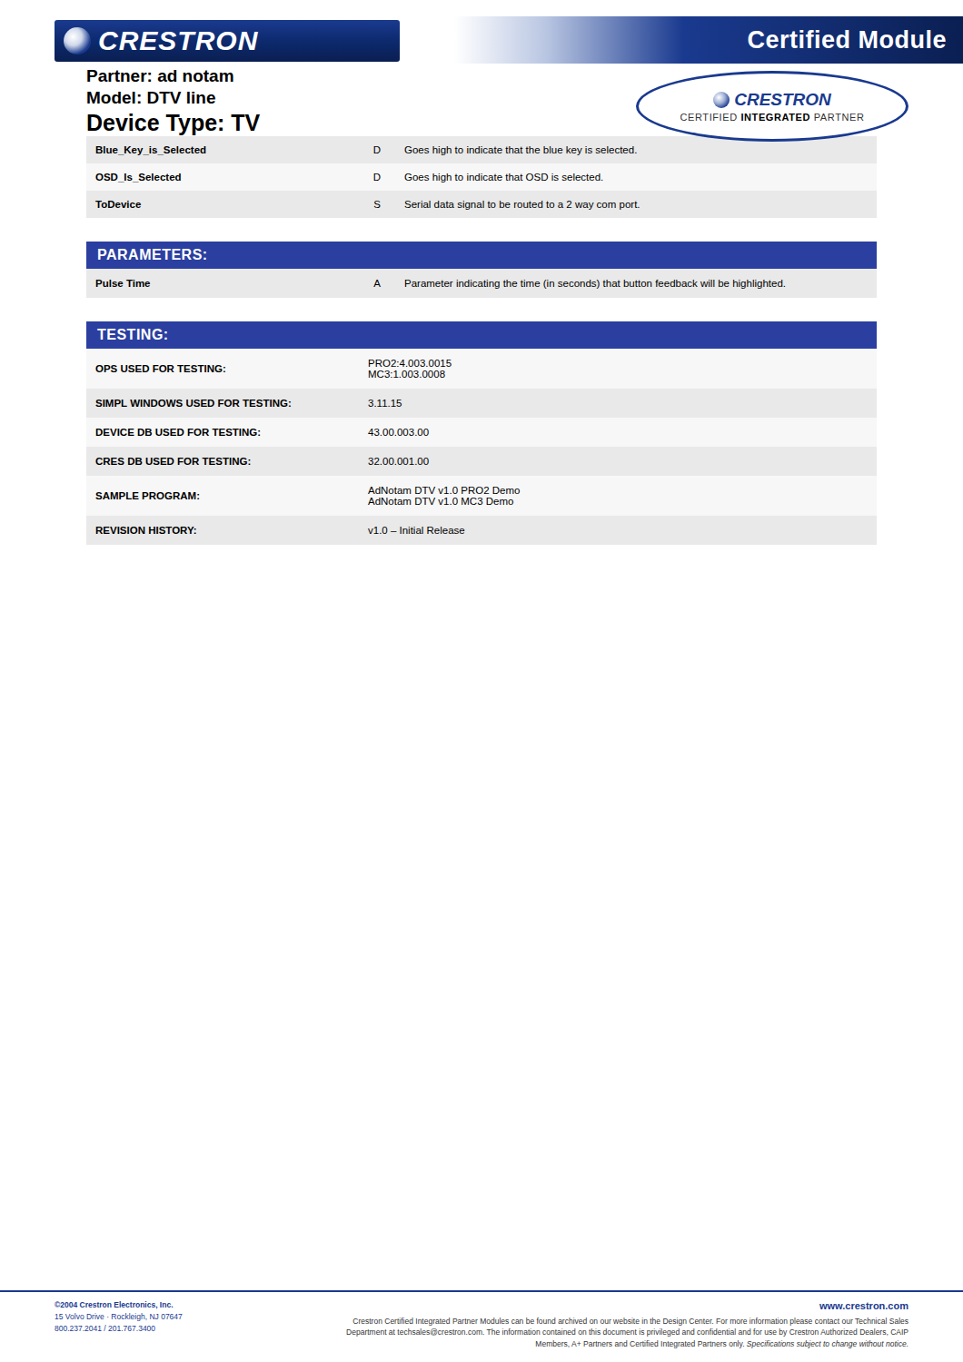CRESTRON
Certified Module
Partner: ad notam
Model: DTV line
Device Type: TV
CRESTRON
CERTIFIED INTEGRATED PARTNER
| Blue_Key_is_Selected | D | Goes high to indicate that the blue key is selected. |
| OSD_Is_Selected | D | Goes high to indicate that OSD is selected. |
| ToDevice | S | Serial data signal to be routed to a 2 way com port. |
PARAMETERS:
| Pulse Time | A | Parameter indicating the time (in seconds) that button feedback will be highlighted. |
TESTING:
| OPS USED FOR TESTING: | PRO2:4.003.0015 MC3:1.003.0008 |
| SIMPL WINDOWS USED FOR TESTING: | 3.11.15 |
| DEVICE DB USED FOR TESTING: | 43.00.003.00 |
| CRES DB USED FOR TESTING: | 32.00.001.00 |
| SAMPLE PROGRAM: | AdNotam DTV v1.0 PRO2 Demo AdNotam DTV v1.0 MC3 Demo |
| REVISION HISTORY: | v1.0 – Initial Release |
©2004 Crestron Electronics, Inc.
15 Volvo Drive · Rockleigh, NJ 07647
800.237.2041 / 201.767.3400
www.crestron.com Crestron Certified Integrated Partner Modules can be found archived on our website in the Design Center. For more information please contact our Technical Sales Department at techsales@crestron.com. The information contained on this document is privileged and confidential and for use by Crestron Authorized Dealers, CAIP Members, A+ Partners and Certified Integrated Partners only. Specifications subject to change without notice.